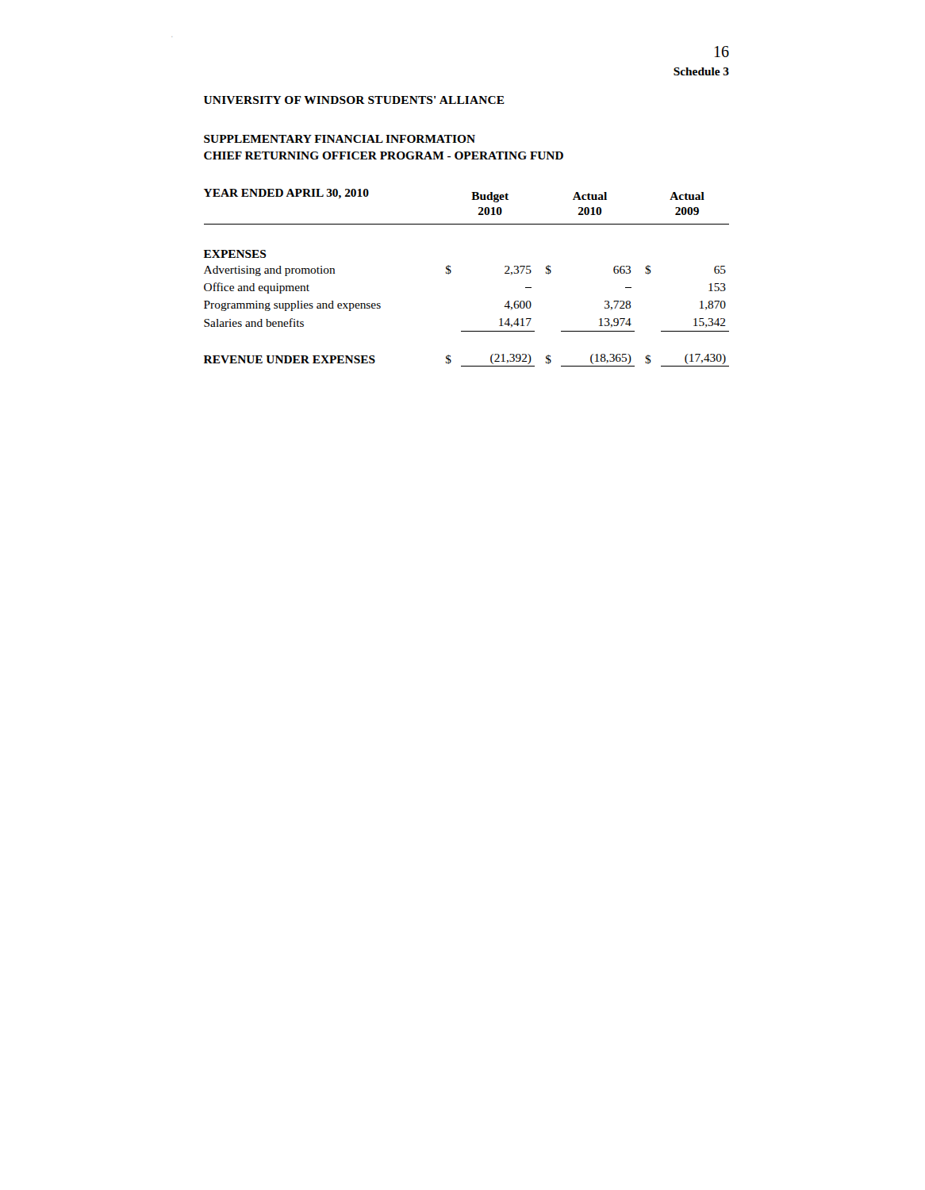.
16
Schedule 3
UNIVERSITY OF WINDSOR STUDENTS' ALLIANCE
SUPPLEMENTARY FINANCIAL INFORMATION
CHIEF RETURNING OFFICER PROGRAM - OPERATING FUND
YEAR ENDED APRIL 30, 2010
| | Budget 2010 | | Actual 2010 | | Actual 2009 |
| EXPENSES | |
| Advertising and promotion | $ | 2,375 | | $ | 663 | | $ | 65 |
| Office and equipment | | | | | | | | 153 |
| Programming supplies and expenses | | 4,600 | | | 3,728 | | | 1,870 |
| Salaries and benefits | | 14,417 | | | 13,974 | | | 15,342 |
| REVENUE UNDER EXPENSES | $ | (21,392) | | $ | (18,365) | | $ | (17,430) |